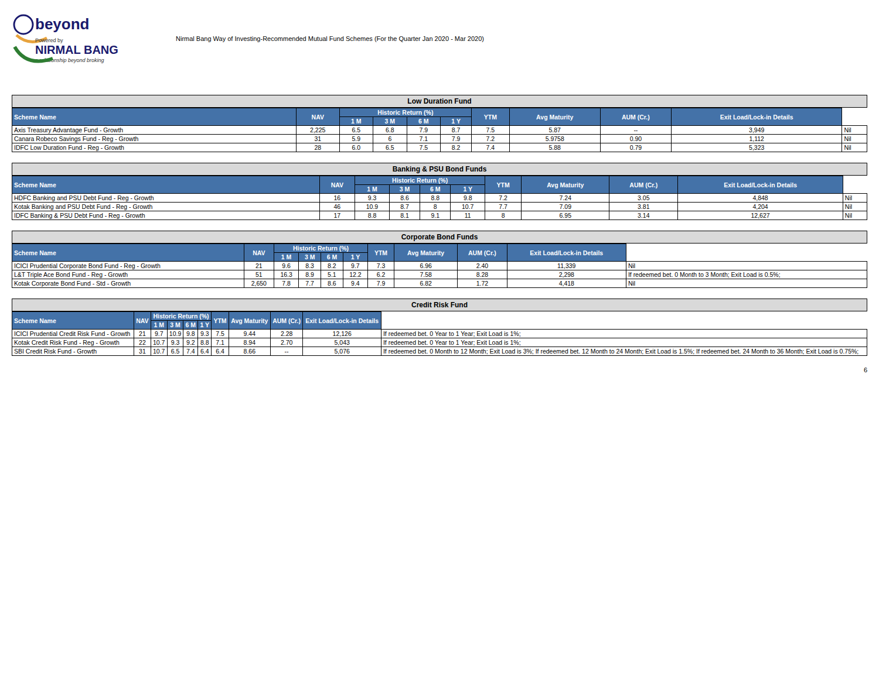beyond Powered by NIRMAL BANG a relationship beyond broking
Nirmal Bang Way of Investing-Recommended Mutual Fund Schemes (For the Quarter Jan 2020 - Mar 2020)
Low Duration Fund
| Scheme Name | NAV | Historic Return (%) | YTM | Avg Maturity | AUM (Cr.) | Exit Load/Lock-in Details |
| --- | --- | --- | --- | --- | --- | --- |
| 1 M | 3 M | 6 M | 1 Y |
| Axis Treasury Advantage Fund - Growth | 2,225 | 6.5 | 6.8 | 7.9 | 8.7 | 7.5 | 5.87 | -- | 3,949 | Nil |
| Canara Robeco Savings Fund - Reg - Growth | 31 | 5.9 | 6 | 7.1 | 7.9 | 7.2 | 5.9758 | 0.90 | 1,112 | Nil |
| IDFC Low Duration Fund - Reg - Growth | 28 | 6.0 | 6.5 | 7.5 | 8.2 | 7.4 | 5.88 | 0.79 | 5,323 | Nil |
Banking & PSU Bond Funds
| Scheme Name | NAV | Historic Return (%) | YTM | Avg Maturity | AUM (Cr.) | Exit Load/Lock-in Details |
| --- | --- | --- | --- | --- | --- | --- |
| 1 M | 3 M | 6 M | 1 Y |
| HDFC Banking and PSU Debt Fund - Reg - Growth | 16 | 9.3 | 8.6 | 8.8 | 9.8 | 7.2 | 7.24 | 3.05 | 4,848 | Nil |
| Kotak Banking and PSU Debt Fund - Reg - Growth | 46 | 10.9 | 8.7 | 8 | 10.7 | 7.7 | 7.09 | 3.81 | 4,204 | Nil |
| IDFC Banking & PSU Debt Fund - Reg - Growth | 17 | 8.8 | 8.1 | 9.1 | 11 | 8 | 6.95 | 3.14 | 12,627 | Nil |
Corporate Bond Funds
| Scheme Name | NAV | Historic Return (%) | YTM | Avg Maturity | AUM (Cr.) | Exit Load/Lock-in Details |
| --- | --- | --- | --- | --- | --- | --- |
| 1 M | 3 M | 6 M | 1 Y |
| ICICI Prudential Corporate Bond Fund - Reg - Growth | 21 | 9.6 | 8.3 | 8.2 | 9.7 | 7.3 | 6.96 | 2.40 | 11,339 | Nil |
| L&T Triple Ace Bond Fund - Reg - Growth | 51 | 16.3 | 8.9 | 5.1 | 12.2 | 6.2 | 7.58 | 8.28 | 2,298 | If redeemed bet. 0 Month to 3 Month; Exit Load is 0.5%; |
| Kotak Corporate Bond Fund - Std - Growth | 2,650 | 7.8 | 7.7 | 8.6 | 9.4 | 7.9 | 6.82 | 1.72 | 4,418 | Nil |
Credit Risk Fund
| Scheme Name | NAV | Historic Return (%) | YTM | Avg Maturity | AUM (Cr.) | Exit Load/Lock-in Details |
| --- | --- | --- | --- | --- | --- | --- |
| 1 M | 3 M | 6 M | 1 Y |
| ICICI Prudential Credit Risk Fund - Growth | 21 | 9.7 | 10.9 | 9.8 | 9.3 | 7.5 | 9.44 | 2.28 | 12,126 | If redeemed bet. 0 Year to 1 Year; Exit Load is 1%; |
| Kotak Credit Risk Fund - Reg - Growth | 22 | 10.7 | 9.3 | 9.2 | 8.8 | 7.1 | 8.94 | 2.70 | 5,043 | If redeemed bet. 0 Year to 1 Year; Exit Load is 1%; |
| SBI Credit Risk Fund - Growth | 31 | 10.7 | 6.5 | 7.4 | 6.4 | 6.4 | 8.66 | -- | 5,076 | If redeemed bet. 0 Month to 12 Month; Exit Load is 3%; If redeemed bet. 12 Month to 24 Month; Exit Load is 1.5%; If redeemed bet. 24 Month to 36 Month; Exit Load is 0.75%; |
6